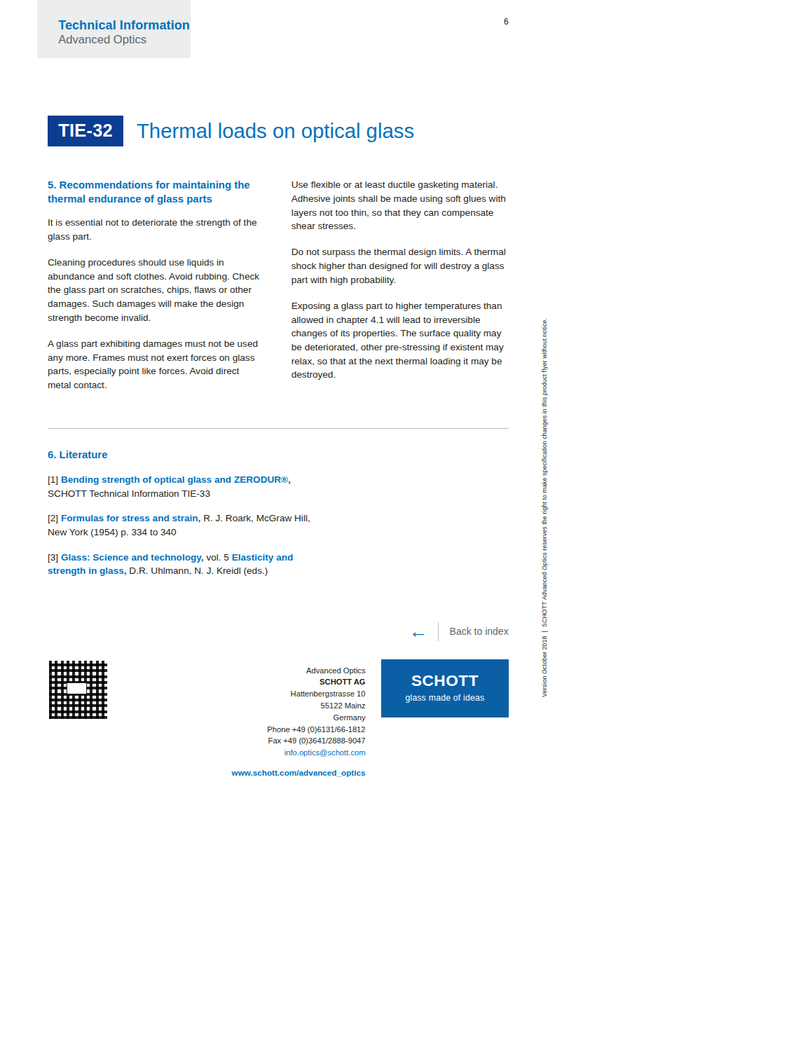Technical Information
Advanced Optics
6
TIE-32
Thermal loads on optical glass
5. Recommendations for maintaining the
thermal endurance of glass parts
It is essential not to deteriorate the strength of the glass part.
Cleaning procedures should use liquids in abundance and soft clothes. Avoid rubbing. Check the glass part on scratches, chips, flaws or other damages. Such damages will make the design strength become invalid.
A glass part exhibiting damages must not be used any more. Frames must not exert forces on glass parts, especially point like forces. Avoid direct metal contact.
Use flexible or at least ductile gasketing material. Adhesive joints shall be made using soft glues with layers not too thin, so that they can compensate shear stresses.
Do not surpass the thermal design limits. A thermal shock higher than designed for will destroy a glass part with high probability.
Exposing a glass part to higher temperatures than allowed in chapter 4.1 will lead to irreversible changes of its properties. The surface quality may be deteriorated, other pre-stressing if existent may relax, so that at the next thermal loading it may be destroyed.
6. Literature
[1] Bending strength of optical glass and ZERODUR®,
SCHOTT Technical Information TIE-33
[2] Formulas for stress and strain, R. J. Roark, McGraw Hill,
New York (1954) p. 334 to 340
[3] Glass: Science and technology, vol. 5 Elasticity and
strength in glass, D.R. Uhlmann, N. J. Kreidl (eds.)
Version October 2018 | SCHOTT Advanced Optics reserves the right to make specification changes in this product flyer without notice.
← Back to index
Advanced Optics
SCHOTT AG
Hattenbergstrasse 10
55122 Mainz
Germany
Phone +49 (0)6131/66-1812
Fax +49 (0)3641/2888-9047
info.optics@schott.com
www.schott.com/advanced_optics
SCHOTT
glass made of ideas